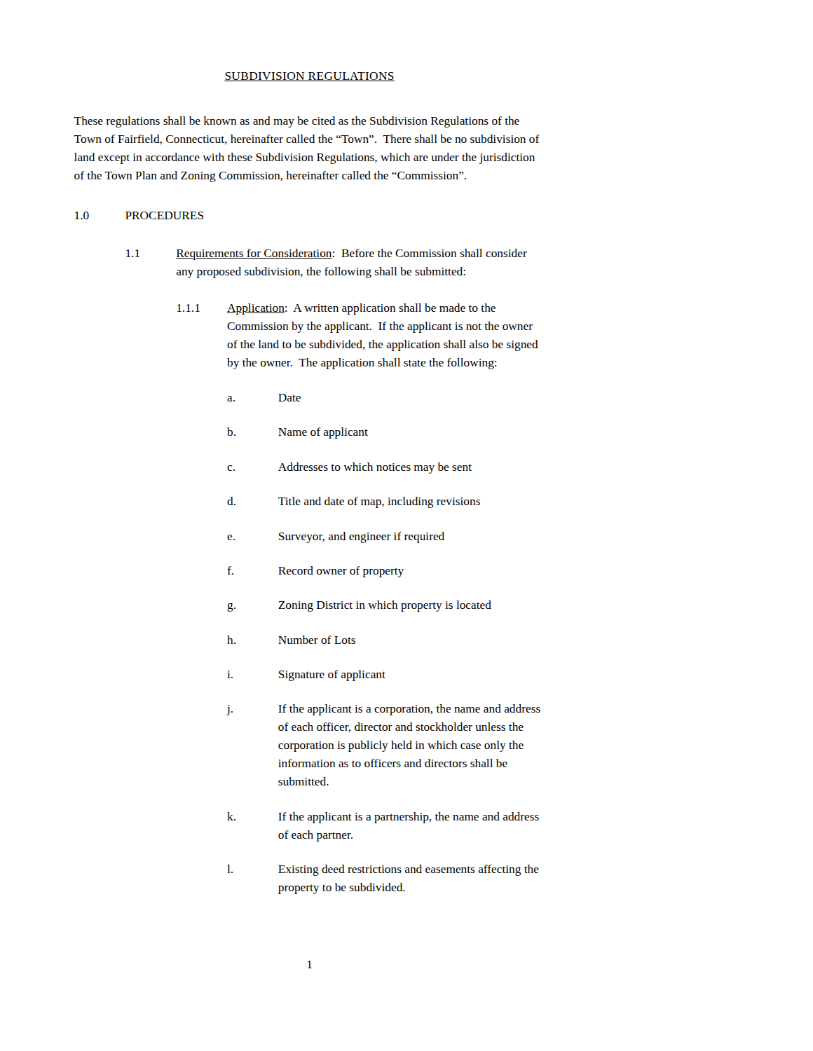SUBDIVISION REGULATIONS
These regulations shall be known as and may be cited as the Subdivision Regulations of the Town of Fairfield, Connecticut, hereinafter called the “Town”. There shall be no subdivision of land except in accordance with these Subdivision Regulations, which are under the jurisdiction of the Town Plan and Zoning Commission, hereinafter called the “Commission”.
1.0
PROCEDURES
1.1
Requirements for Consideration: Before the Commission shall consider any proposed subdivision, the following shall be submitted:
1.1.1
Application: A written application shall be made to the Commission by the applicant. If the applicant is not the owner of the land to be subdivided, the application shall also be signed by the owner. The application shall state the following:
a. Date
b. Name of applicant
c. Addresses to which notices may be sent
d. Title and date of map, including revisions
e. Surveyor, and engineer if required
f. Record owner of property
g. Zoning District in which property is located
h. Number of Lots
i. Signature of applicant
j. If the applicant is a corporation, the name and address of each officer, director and stockholder unless the corporation is publicly held in which case only the information as to officers and directors shall be submitted.
k. If the applicant is a partnership, the name and address of each partner.
l. Existing deed restrictions and easements affecting the property to be subdivided.
1